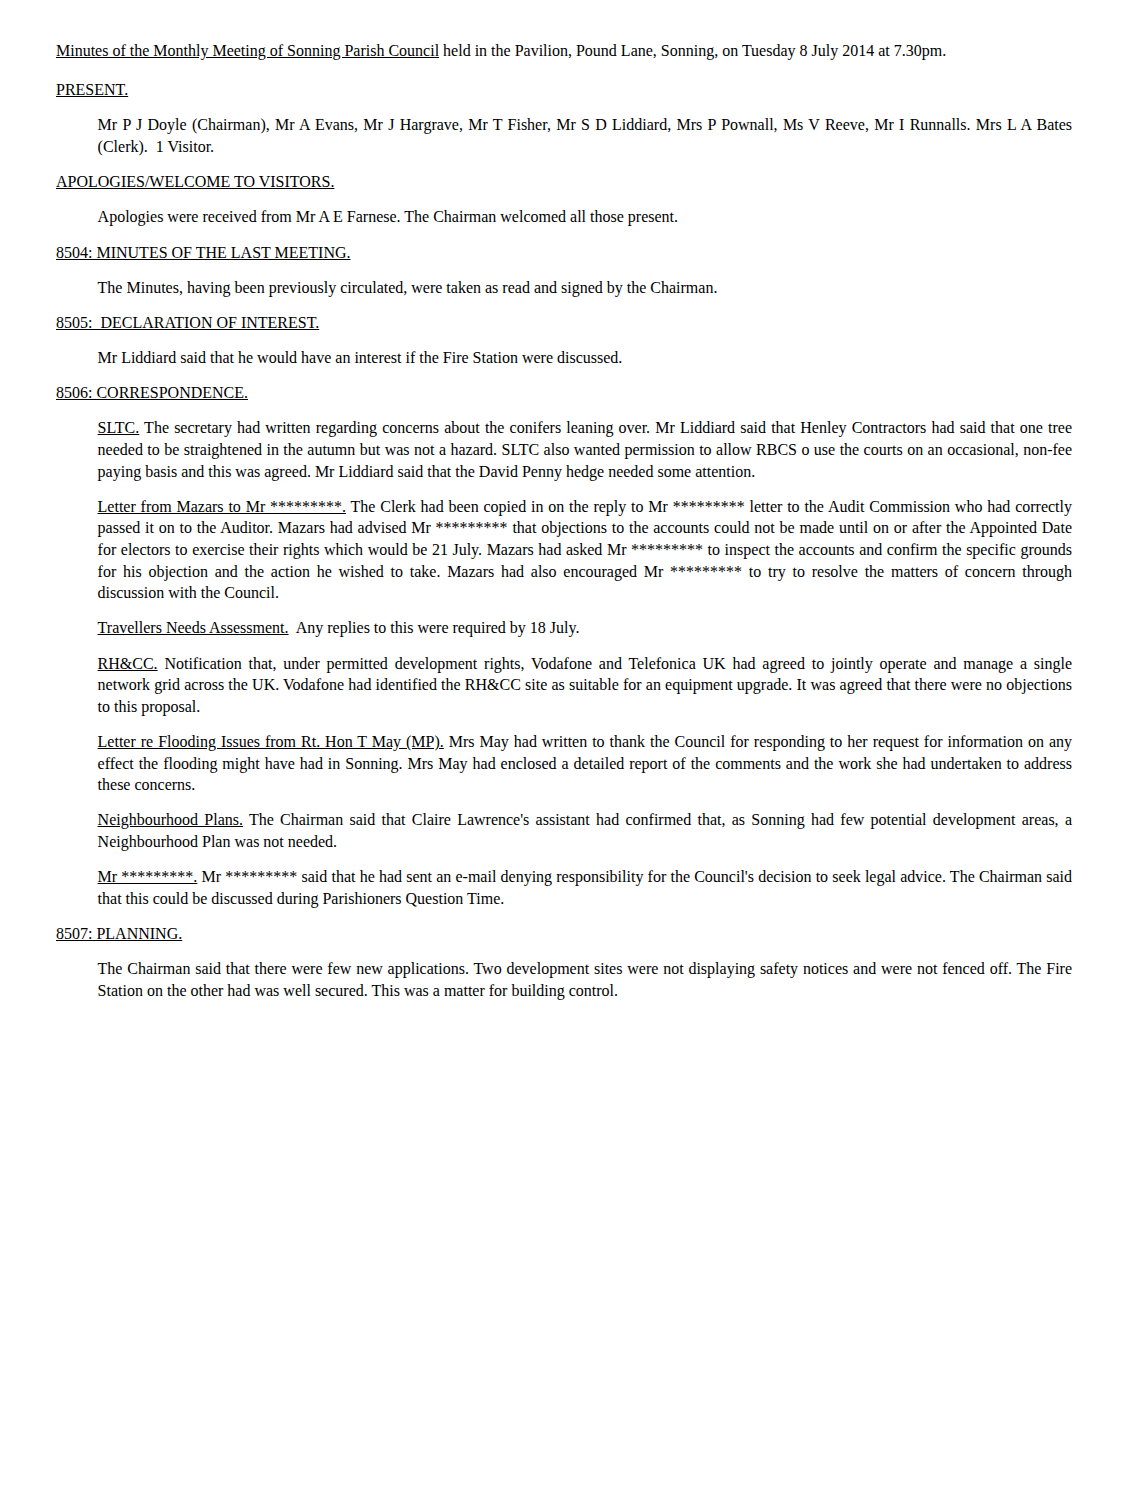Minutes of the Monthly Meeting of Sonning Parish Council held in the Pavilion, Pound Lane, Sonning, on Tuesday 8 July 2014 at 7.30pm.
PRESENT.
Mr P J Doyle (Chairman), Mr A Evans, Mr J Hargrave, Mr T Fisher, Mr S D Liddiard, Mrs P Pownall, Ms V Reeve, Mr I Runnalls. Mrs L A Bates (Clerk). 1 Visitor.
APOLOGIES/WELCOME TO VISITORS.
Apologies were received from Mr A E Farnese. The Chairman welcomed all those present.
8504: MINUTES OF THE LAST MEETING.
The Minutes, having been previously circulated, were taken as read and signed by the Chairman.
8505: DECLARATION OF INTEREST.
Mr Liddiard said that he would have an interest if the Fire Station were discussed.
8506: CORRESPONDENCE.
SLTC. The secretary had written regarding concerns about the conifers leaning over. Mr Liddiard said that Henley Contractors had said that one tree needed to be straightened in the autumn but was not a hazard. SLTC also wanted permission to allow RBCS o use the courts on an occasional, non-fee paying basis and this was agreed. Mr Liddiard said that the David Penny hedge needed some attention.
Letter from Mazars to Mr *********. The Clerk had been copied in on the reply to Mr ********* letter to the Audit Commission who had correctly passed it on to the Auditor. Mazars had advised Mr ********* that objections to the accounts could not be made until on or after the Appointed Date for electors to exercise their rights which would be 21 July. Mazars had asked Mr ********* to inspect the accounts and confirm the specific grounds for his objection and the action he wished to take. Mazars had also encouraged Mr ********* to try to resolve the matters of concern through discussion with the Council.
Travellers Needs Assessment. Any replies to this were required by 18 July.
RH&CC. Notification that, under permitted development rights, Vodafone and Telefonica UK had agreed to jointly operate and manage a single network grid across the UK. Vodafone had identified the RH&CC site as suitable for an equipment upgrade. It was agreed that there were no objections to this proposal.
Letter re Flooding Issues from Rt. Hon T May (MP). Mrs May had written to thank the Council for responding to her request for information on any effect the flooding might have had in Sonning. Mrs May had enclosed a detailed report of the comments and the work she had undertaken to address these concerns.
Neighbourhood Plans. The Chairman said that Claire Lawrence's assistant had confirmed that, as Sonning had few potential development areas, a Neighbourhood Plan was not needed.
Mr *********. Mr ********* said that he had sent an e-mail denying responsibility for the Council's decision to seek legal advice. The Chairman said that this could be discussed during Parishioners Question Time.
8507: PLANNING.
The Chairman said that there were few new applications. Two development sites were not displaying safety notices and were not fenced off. The Fire Station on the other had was well secured. This was a matter for building control.